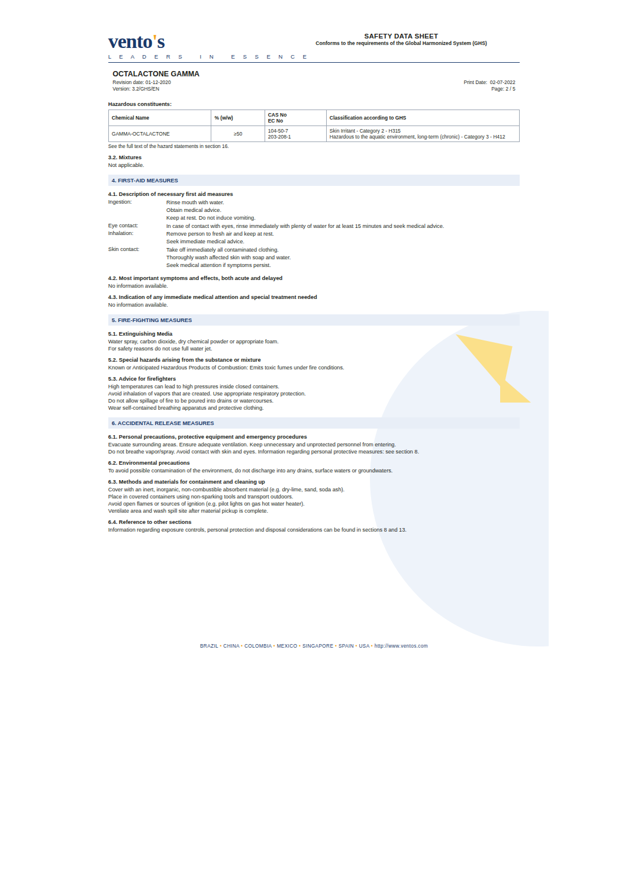vento's
L E A D E R S I N E S S E N C E
SAFETY DATA SHEET
Conforms to the requirements of the Global Harmonized System (GHS)
OCTALACTONE GAMMA
Revision date: 01-12-2020
Version: 3.2/GHS/EN
Print Date: 02-07-2022
Page: 2 / 5
Hazardous constituents:
| Chemical Name | % (w/w) | CAS No EC No | Classification according to GHS |
| --- | --- | --- | --- |
| GAMMA-OCTALACTONE | ≥50 | 104-50-7 203-208-1 | Skin Irritant - Category 2 - H315 Hazardous to the aquatic environment, long-term (chronic) - Category 3 - H412 |
See the full text of the hazard statements in section 16.
3.2. Mixtures
Not applicable.
4. FIRST-AID MEASURES
4.1. Description of necessary first aid measures
Ingestion:
Rinse mouth with water.
Obtain medical advice.
Keep at rest. Do not induce vomiting.
Eye contact:
In case of contact with eyes, rinse immediately with plenty of water for at least 15 minutes and seek medical advice.
Inhalation:
Remove person to fresh air and keep at rest.
Seek immediate medical advice.
Skin contact:
Take off immediately all contaminated clothing.
Thoroughly wash affected skin with soap and water.
Seek medical attention if symptoms persist.
4.2. Most important symptoms and effects, both acute and delayed
No information available.
4.3. Indication of any immediate medical attention and special treatment needed
No information available.
5. FIRE-FIGHTING MEASURES
5.1. Extinguishing Media
Water spray, carbon dioxide, dry chemical powder or appropriate foam.
For safety reasons do not use full water jet.
5.2. Special hazards arising from the substance or mixture
Known or Anticipated Hazardous Products of Combustion: Emits toxic fumes under fire conditions.
5.3. Advice for firefighters
High temperatures can lead to high pressures inside closed containers.
Avoid inhalation of vapors that are created. Use appropriate respiratory protection.
Do not allow spillage of fire to be poured into drains or watercourses.
Wear self-contained breathing apparatus and protective clothing.
6. ACCIDENTAL RELEASE MEASURES
6.1. Personal precautions, protective equipment and emergency procedures
Evacuate surrounding areas. Ensure adequate ventilation. Keep unnecessary and unprotected personnel from entering.
Do not breathe vapor/spray. Avoid contact with skin and eyes. Information regarding personal protective measures: see section 8.
6.2. Environmental precautions
To avoid possible contamination of the environment, do not discharge into any drains, surface waters or groundwaters.
6.3. Methods and materials for containment and cleaning up
Cover with an inert, inorganic, non-combustible absorbent material (e.g. dry-lime, sand, soda ash).
Place in covered containers using non-sparking tools and transport outdoors.
Avoid open flames or sources of ignition (e.g. pilot lights on gas hot water heater).
Ventilate area and wash spill site after material pickup is complete.
6.4. Reference to other sections
Information regarding exposure controls, personal protection and disposal considerations can be found in sections 8 and 13.
BRAZIL • CHINA • COLOMBIA • MEXICO • SINGAPORE • SPAIN • USA • http://www.ventos.com